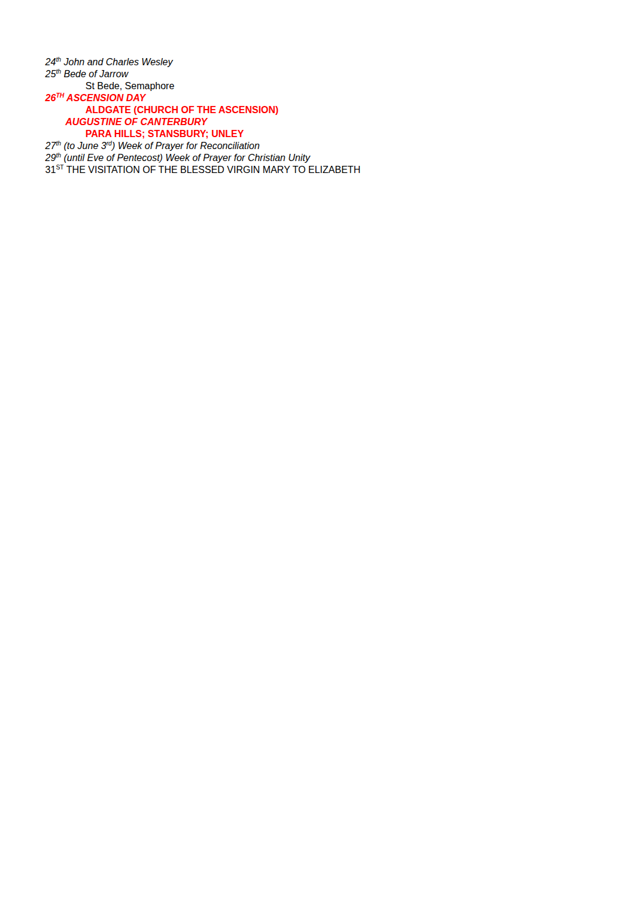24th John and Charles Wesley
25th Bede of Jarrow St Bede, Semaphore
26TH ASCENSION DAY Aldgate (Church of the Ascension) Augustine of Canterbury Para Hills; Stansbury; Unley
27th (to June 3rd) Week of Prayer for Reconciliation
29th (until Eve of Pentecost) Week of Prayer for Christian Unity
31ST THE VISITATION OF THE BLESSED VIRGIN MARY TO ELIZABETH